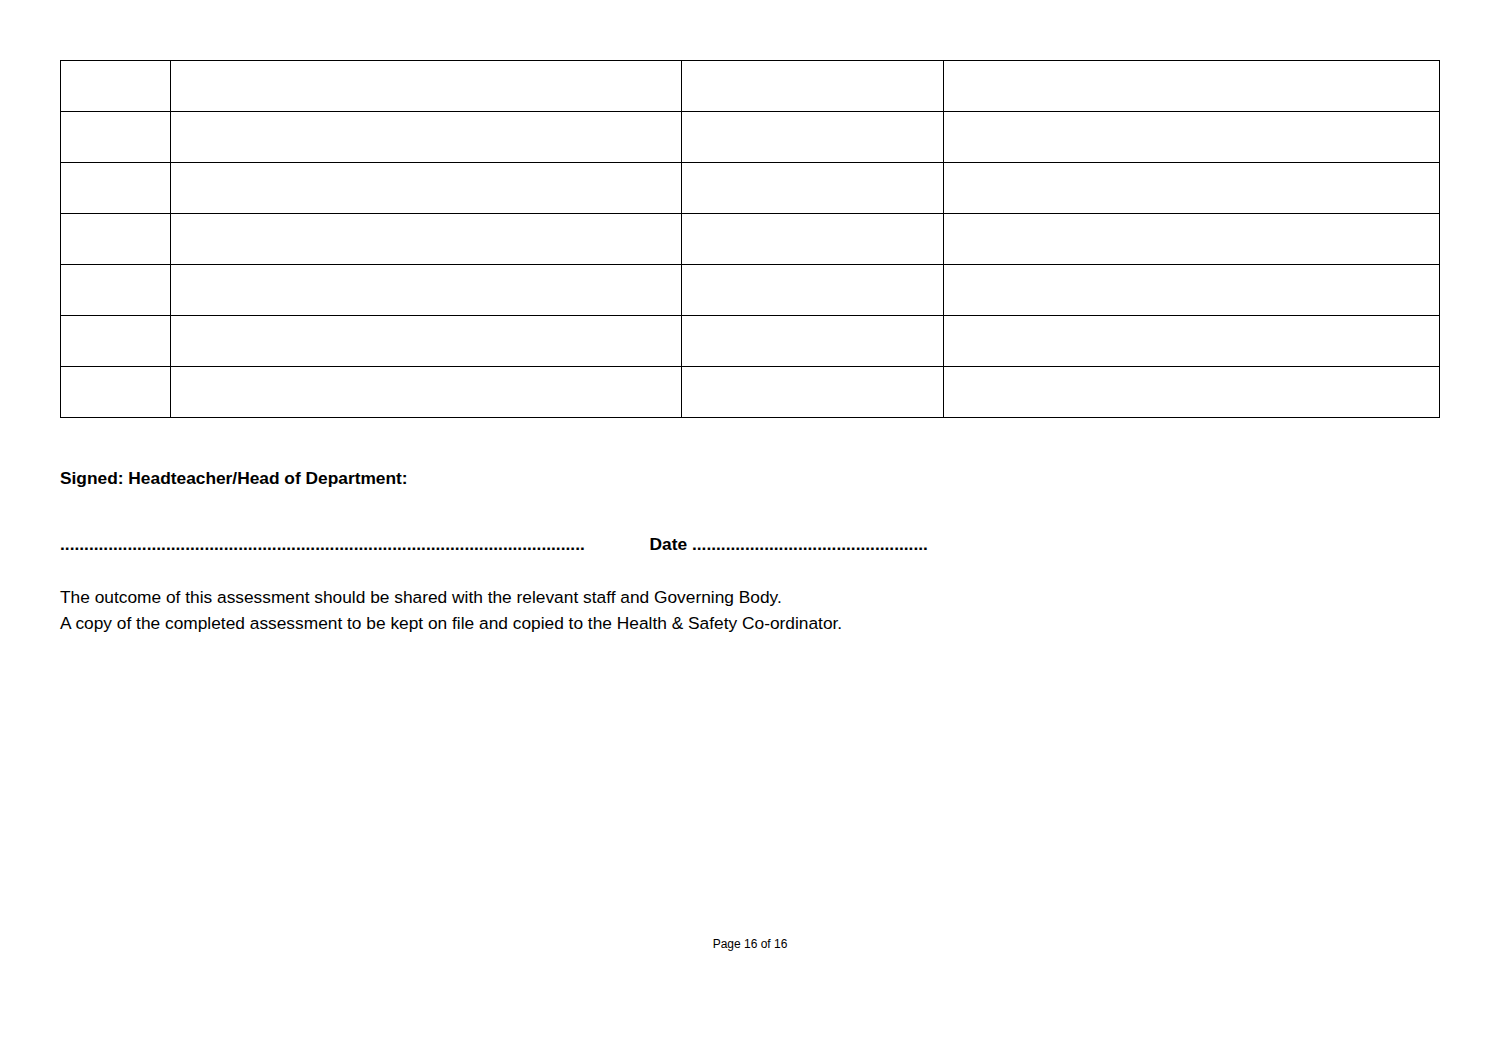Signed: Headteacher/Head of Department:
............................................................................................................. Date .................................................
The outcome of this assessment should be shared with the relevant staff and Governing Body.
A copy of the completed assessment to be kept on file and copied to the Health & Safety Co-ordinator.
Page 16 of 16